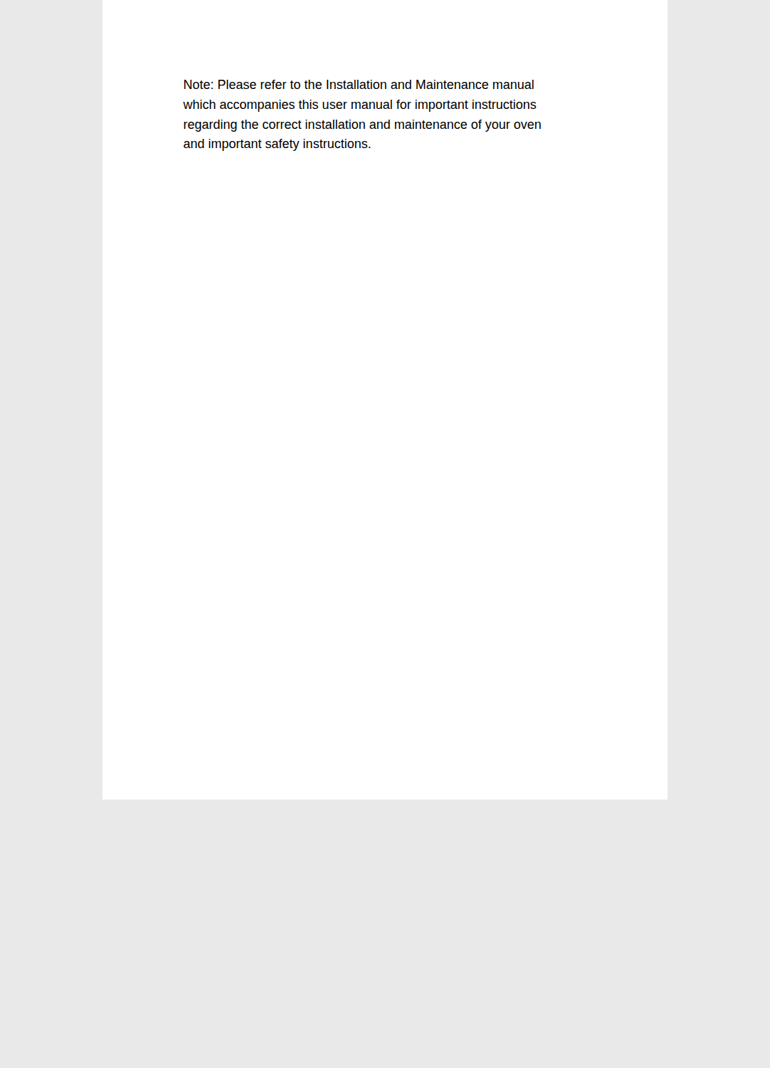Note: Please refer to the Installation and Maintenance manual which accompanies this user manual for important instructions regarding the correct installation and maintenance of your oven and important safety instructions.